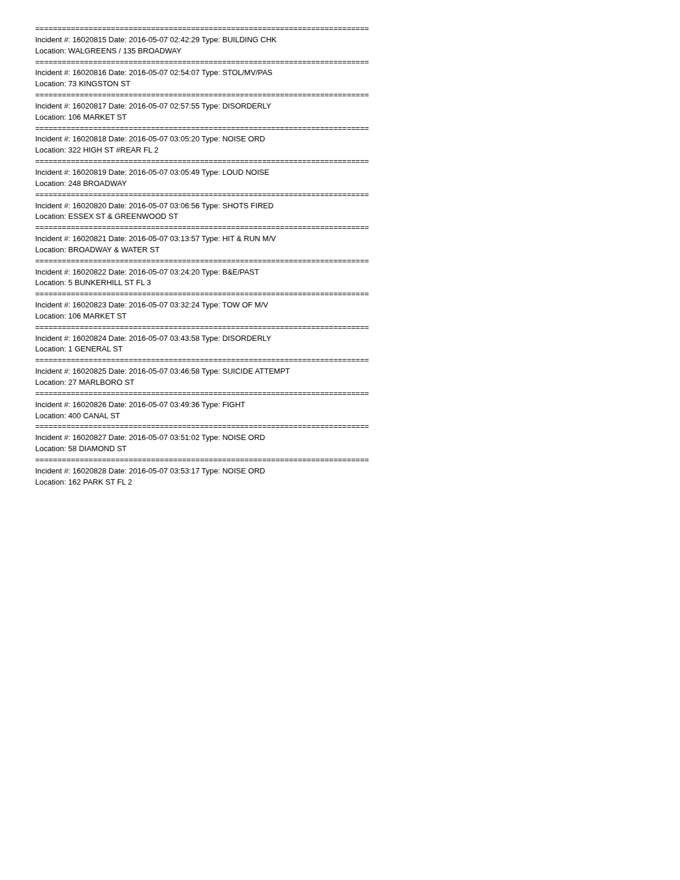===========================================================================
Incident #: 16020815 Date: 2016-05-07 02:42:29 Type: BUILDING CHK
Location: WALGREENS / 135 BROADWAY
===========================================================================
Incident #: 16020816 Date: 2016-05-07 02:54:07 Type: STOL/MV/PAS
Location: 73 KINGSTON ST
===========================================================================
Incident #: 16020817 Date: 2016-05-07 02:57:55 Type: DISORDERLY
Location: 106 MARKET ST
===========================================================================
Incident #: 16020818 Date: 2016-05-07 03:05:20 Type: NOISE ORD
Location: 322 HIGH ST #REAR FL 2
===========================================================================
Incident #: 16020819 Date: 2016-05-07 03:05:49 Type: LOUD NOISE
Location: 248 BROADWAY
===========================================================================
Incident #: 16020820 Date: 2016-05-07 03:06:56 Type: SHOTS FIRED
Location: ESSEX ST & GREENWOOD ST
===========================================================================
Incident #: 16020821 Date: 2016-05-07 03:13:57 Type: HIT & RUN M/V
Location: BROADWAY & WATER ST
===========================================================================
Incident #: 16020822 Date: 2016-05-07 03:24:20 Type: B&E/PAST
Location: 5 BUNKERHILL ST FL 3
===========================================================================
Incident #: 16020823 Date: 2016-05-07 03:32:24 Type: TOW OF M/V
Location: 106 MARKET ST
===========================================================================
Incident #: 16020824 Date: 2016-05-07 03:43:58 Type: DISORDERLY
Location: 1 GENERAL ST
===========================================================================
Incident #: 16020825 Date: 2016-05-07 03:46:58 Type: SUICIDE ATTEMPT
Location: 27 MARLBORO ST
===========================================================================
Incident #: 16020826 Date: 2016-05-07 03:49:36 Type: FIGHT
Location: 400 CANAL ST
===========================================================================
Incident #: 16020827 Date: 2016-05-07 03:51:02 Type: NOISE ORD
Location: 58 DIAMOND ST
===========================================================================
Incident #: 16020828 Date: 2016-05-07 03:53:17 Type: NOISE ORD
Location: 162 PARK ST FL 2